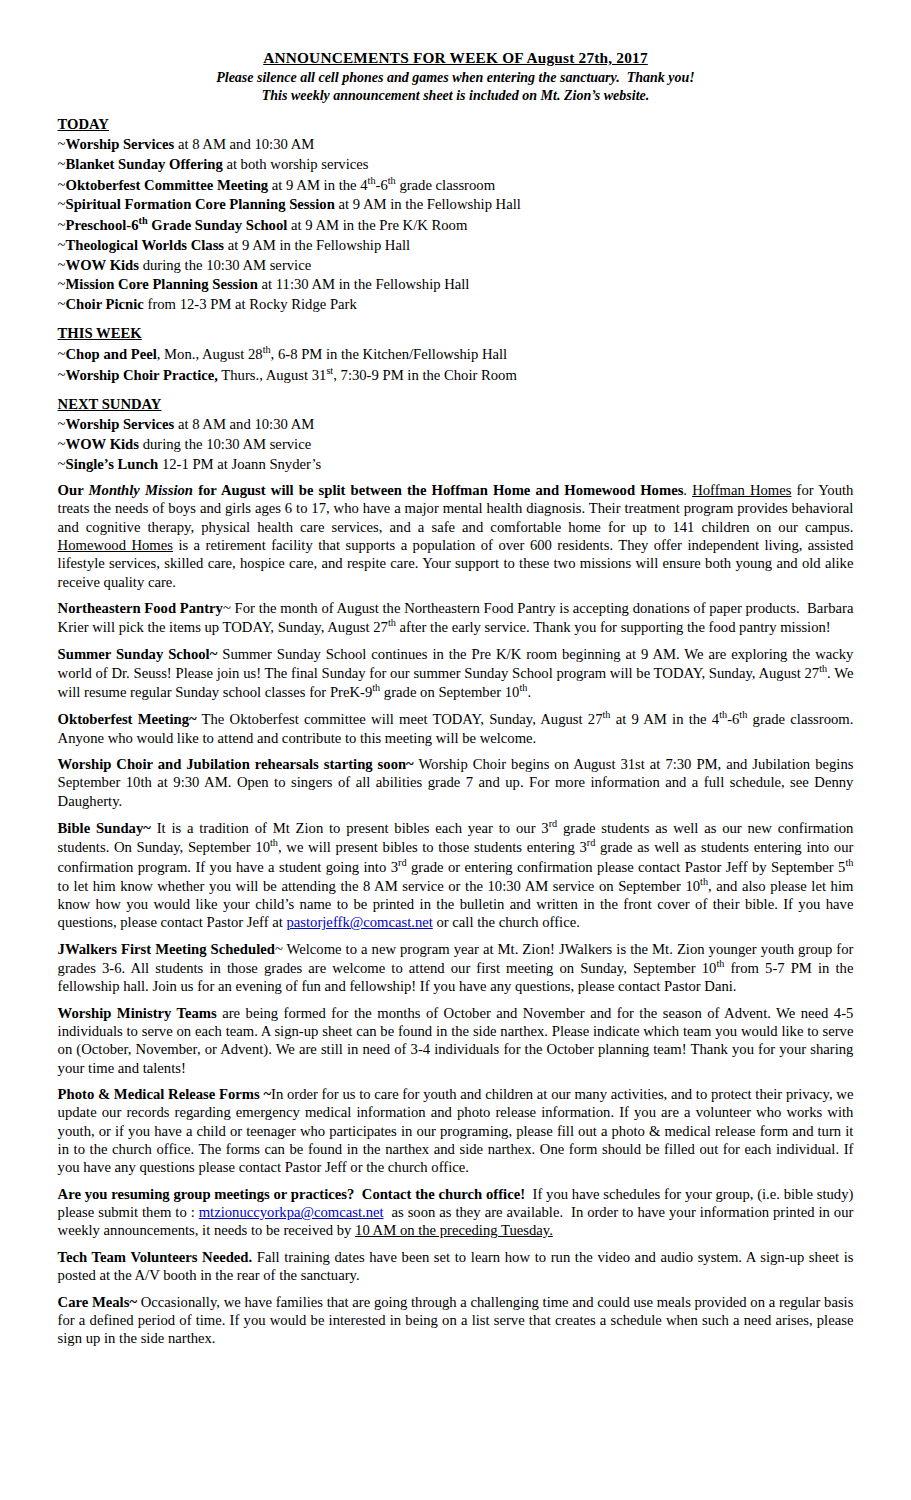ANNOUNCEMENTS FOR WEEK OF August 27th, 2017
Please silence all cell phones and games when entering the sanctuary. Thank you!
This weekly announcement sheet is included on Mt. Zion’s website.
TODAY
Worship Services at 8 AM and 10:30 AM
Blanket Sunday Offering at both worship services
Oktoberfest Committee Meeting at 9 AM in the 4th-6th grade classroom
Spiritual Formation Core Planning Session at 9 AM in the Fellowship Hall
Preschool-6th Grade Sunday School at 9 AM in the Pre K/K Room
Theological Worlds Class at 9 AM in the Fellowship Hall
WOW Kids during the 10:30 AM service
Mission Core Planning Session at 11:30 AM in the Fellowship Hall
Choir Picnic from 12-3 PM at Rocky Ridge Park
THIS WEEK
Chop and Peel, Mon., August 28th, 6-8 PM in the Kitchen/Fellowship Hall
Worship Choir Practice, Thurs., August 31st, 7:30-9 PM in the Choir Room
NEXT SUNDAY
Worship Services at 8 AM and 10:30 AM
WOW Kids during the 10:30 AM service
Single’s Lunch 12-1 PM at Joann Snyder’s
Our Monthly Mission for August will be split between the Hoffman Home and Homewood Homes. Hoffman Homes for Youth treats the needs of boys and girls ages 6 to 17, who have a major mental health diagnosis. Their treatment program provides behavioral and cognitive therapy, physical health care services, and a safe and comfortable home for up to 141 children on our campus. Homewood Homes is a retirement facility that supports a population of over 600 residents. They offer independent living, assisted lifestyle services, skilled care, hospice care, and respite care. Your support to these two missions will ensure both young and old alike receive quality care.
Northeastern Food Pantry~ For the month of August the Northeastern Food Pantry is accepting donations of paper products. Barbara Krier will pick the items up TODAY, Sunday, August 27th after the early service. Thank you for supporting the food pantry mission!
Summer Sunday School~ Summer Sunday School continues in the Pre K/K room beginning at 9 AM. We are exploring the wacky world of Dr. Seuss! Please join us! The final Sunday for our summer Sunday School program will be TODAY, Sunday, August 27th. We will resume regular Sunday school classes for PreK-9th grade on September 10th.
Oktoberfest Meeting~ The Oktoberfest committee will meet TODAY, Sunday, August 27th at 9 AM in the 4th-6th grade classroom. Anyone who would like to attend and contribute to this meeting will be welcome.
Worship Choir and Jubilation rehearsals starting soon~ Worship Choir begins on August 31st at 7:30 PM, and Jubilation begins September 10th at 9:30 AM. Open to singers of all abilities grade 7 and up. For more information and a full schedule, see Denny Daugherty.
Bible Sunday~ It is a tradition of Mt Zion to present bibles each year to our 3rd grade students as well as our new confirmation students. On Sunday, September 10th, we will present bibles to those students entering 3rd grade as well as students entering into our confirmation program. If you have a student going into 3rd grade or entering confirmation please contact Pastor Jeff by September 5th to let him know whether you will be attending the 8 AM service or the 10:30 AM service on September 10th, and also please let him know how you would like your child’s name to be printed in the bulletin and written in the front cover of their bible. If you have questions, please contact Pastor Jeff at pastorjeffk@comcast.net or call the church office.
JWalkers First Meeting Scheduled~ Welcome to a new program year at Mt. Zion! JWalkers is the Mt. Zion younger youth group for grades 3-6. All students in those grades are welcome to attend our first meeting on Sunday, September 10th from 5-7 PM in the fellowship hall. Join us for an evening of fun and fellowship! If you have any questions, please contact Pastor Dani.
Worship Ministry Teams are being formed for the months of October and November and for the season of Advent. We need 4-5 individuals to serve on each team. A sign-up sheet can be found in the side narthex. Please indicate which team you would like to serve on (October, November, or Advent). We are still in need of 3-4 individuals for the October planning team! Thank you for your sharing your time and talents!
Photo & Medical Release Forms ~In order for us to care for youth and children at our many activities, and to protect their privacy, we update our records regarding emergency medical information and photo release information. If you are a volunteer who works with youth, or if you have a child or teenager who participates in our programing, please fill out a photo & medical release form and turn it in to the church office. The forms can be found in the narthex and side narthex. One form should be filled out for each individual. If you have any questions please contact Pastor Jeff or the church office.
Are you resuming group meetings or practices? Contact the church office! If you have schedules for your group, (i.e. bible study) please submit them to : mtzionuccyorkpa@comcast.net as soon as they are available. In order to have your information printed in our weekly announcements, it needs to be received by 10 AM on the preceding Tuesday.
Tech Team Volunteers Needed. Fall training dates have been set to learn how to run the video and audio system. A sign-up sheet is posted at the A/V booth in the rear of the sanctuary.
Care Meals~ Occasionally, we have families that are going through a challenging time and could use meals provided on a regular basis for a defined period of time. If you would be interested in being on a list serve that creates a schedule when such a need arises, please sign up in the side narthex.